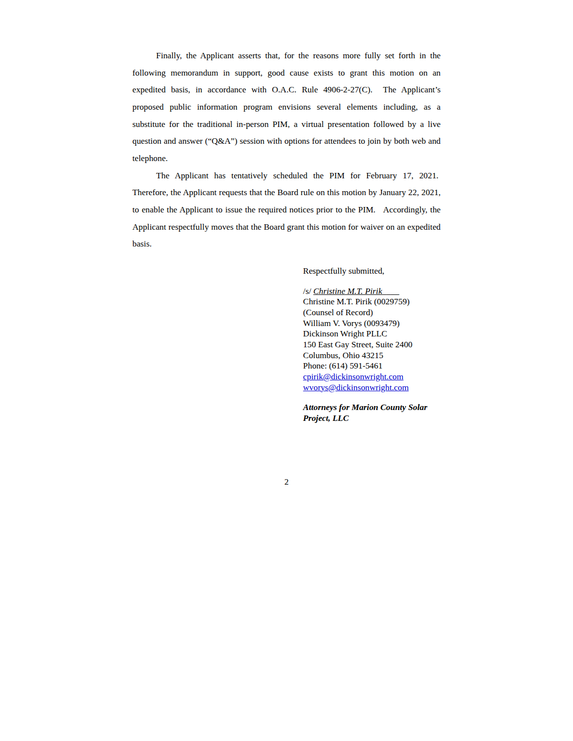Finally, the Applicant asserts that, for the reasons more fully set forth in the following memorandum in support, good cause exists to grant this motion on an expedited basis, in accordance with O.A.C. Rule 4906-2-27(C). The Applicant’s proposed public information program envisions several elements including, as a substitute for the traditional in-person PIM, a virtual presentation followed by a live question and answer (“Q&A”) session with options for attendees to join by both web and telephone.
The Applicant has tentatively scheduled the PIM for February 17, 2021. Therefore, the Applicant requests that the Board rule on this motion by January 22, 2021, to enable the Applicant to issue the required notices prior to the PIM. Accordingly, the Applicant respectfully moves that the Board grant this motion for waiver on an expedited basis.
Respectfully submitted,
/s/ Christine M.T. Pirik____ Christine M.T. Pirik (0029759) (Counsel of Record) William V. Vorys (0093479) Dickinson Wright PLLC 150 East Gay Street, Suite 2400 Columbus, Ohio 43215 Phone: (614) 591-5461 cpirik@dickinsonwright.com wvorys@dickinsonwright.com
Attorneys for Marion County Solar Project, LLC
2